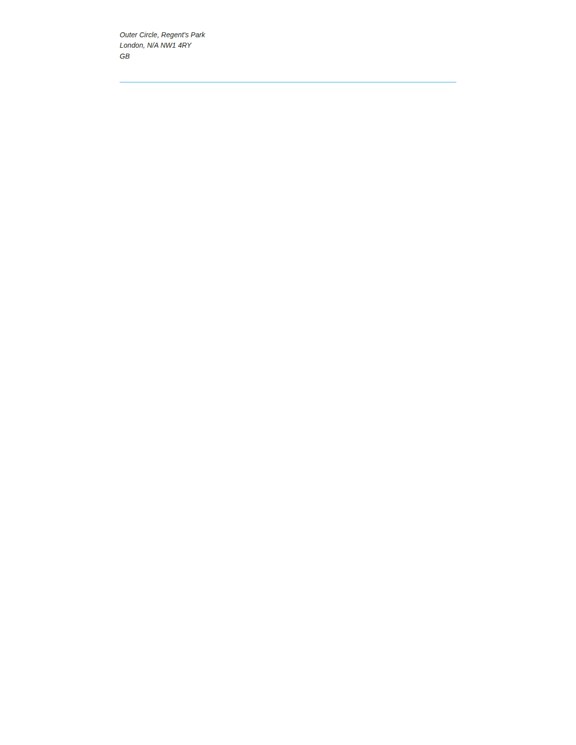Outer Circle, Regent’s Park London, N/A NW1 4RY GB